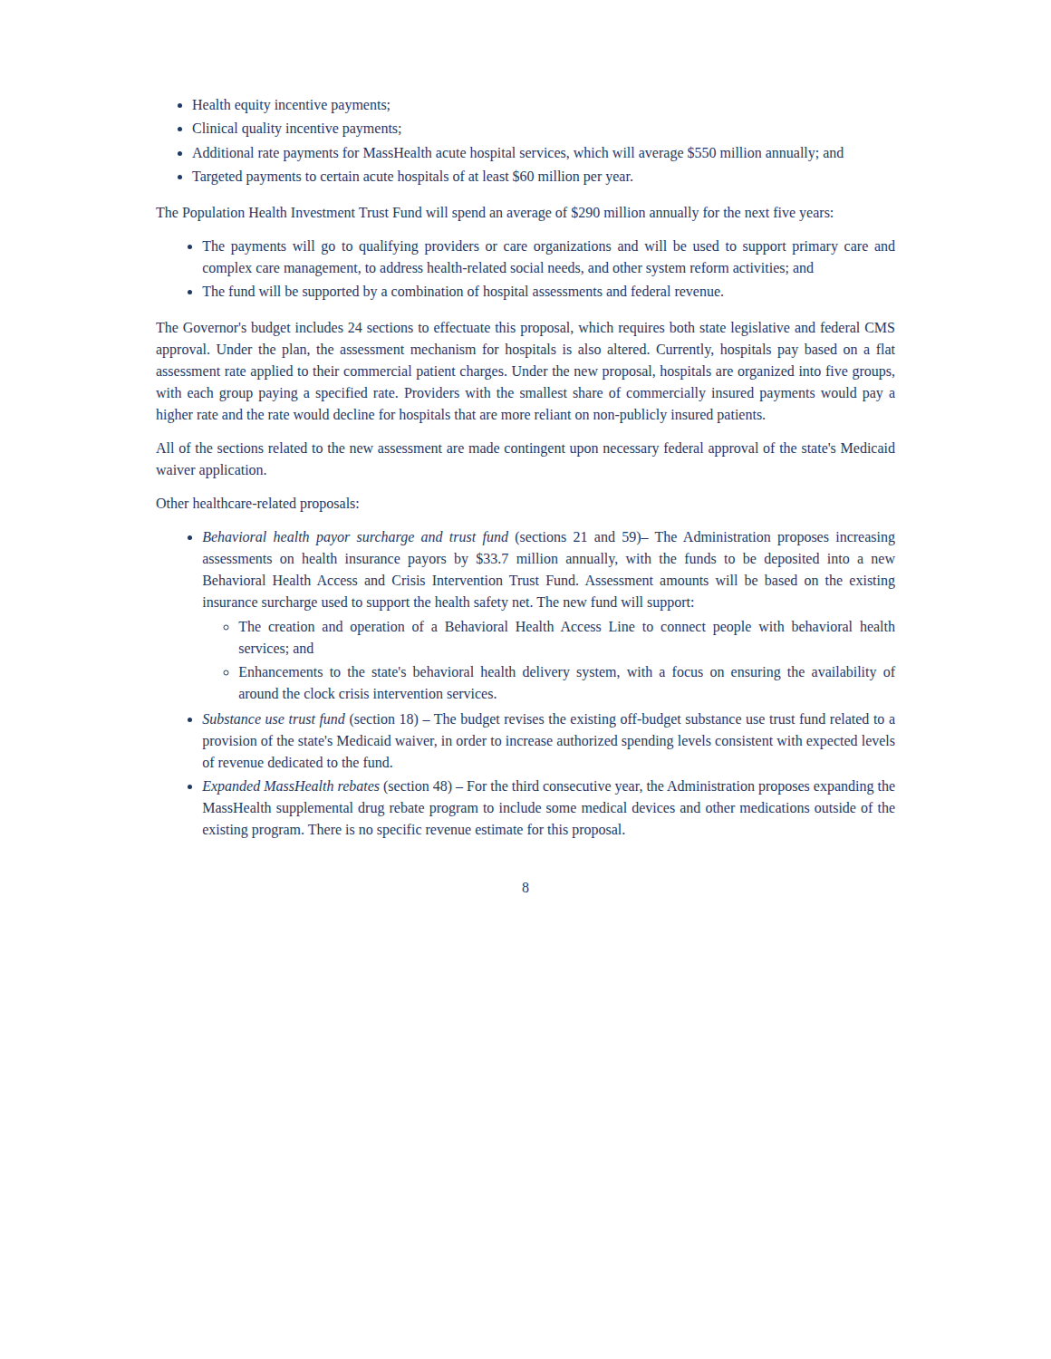Health equity incentive payments;
Clinical quality incentive payments;
Additional rate payments for MassHealth acute hospital services, which will average $550 million annually; and
Targeted payments to certain acute hospitals of at least $60 million per year.
The Population Health Investment Trust Fund will spend an average of $290 million annually for the next five years:
The payments will go to qualifying providers or care organizations and will be used to support primary care and complex care management, to address health-related social needs, and other system reform activities; and
The fund will be supported by a combination of hospital assessments and federal revenue.
The Governor's budget includes 24 sections to effectuate this proposal, which requires both state legislative and federal CMS approval. Under the plan, the assessment mechanism for hospitals is also altered. Currently, hospitals pay based on a flat assessment rate applied to their commercial patient charges. Under the new proposal, hospitals are organized into five groups, with each group paying a specified rate. Providers with the smallest share of commercially insured payments would pay a higher rate and the rate would decline for hospitals that are more reliant on non-publicly insured patients.
All of the sections related to the new assessment are made contingent upon necessary federal approval of the state's Medicaid waiver application.
Other healthcare-related proposals:
Behavioral health payor surcharge and trust fund (sections 21 and 59)– The Administration proposes increasing assessments on health insurance payors by $33.7 million annually, with the funds to be deposited into a new Behavioral Health Access and Crisis Intervention Trust Fund. Assessment amounts will be based on the existing insurance surcharge used to support the health safety net. The new fund will support:
The creation and operation of a Behavioral Health Access Line to connect people with behavioral health services; and
Enhancements to the state's behavioral health delivery system, with a focus on ensuring the availability of around the clock crisis intervention services.
Substance use trust fund (section 18) – The budget revises the existing off-budget substance use trust fund related to a provision of the state's Medicaid waiver, in order to increase authorized spending levels consistent with expected levels of revenue dedicated to the fund.
Expanded MassHealth rebates (section 48) – For the third consecutive year, the Administration proposes expanding the MassHealth supplemental drug rebate program to include some medical devices and other medications outside of the existing program. There is no specific revenue estimate for this proposal.
8